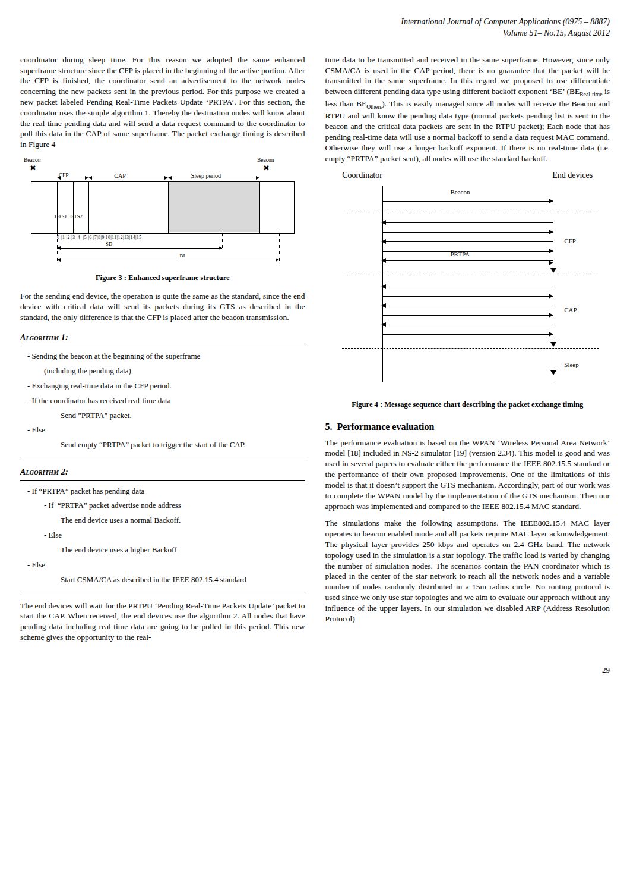International Journal of Computer Applications (0975 – 8887)
Volume 51– No.15, August 2012
coordinator during sleep time. For this reason we adopted the same enhanced superframe structure since the CFP is placed in the beginning of the active portion. After the CFP is finished, the coordinator send an advertisement to the network nodes concerning the new packets sent in the previous period. For this purpose we created a new packet labeled Pending Real-Time Packets Update ‘PRTPA’. For this section, the coordinator uses the simple algorithm 1. Thereby the destination nodes will know about the real-time pending data and will send a data request command to the coordinator to poll this data in the CAP of same superframe. The packet exchange timing is described in Figure 4
Beacon Beacon ✖ ✖ CFP CAP Sleep period
GTS1 GTS2 0 |1 |2 |3 |4 |5 |6 |7|8|9|10|11|12|13|14|15 SD BI
Figure 3 : Enhanced superframe structure
For the sending end device, the operation is quite the same as the standard, since the end device with critical data will send its packets during its GTS as described in the standard, the only difference is that the CFP is placed after the beacon transmission.
Algorithm 1:
- Sending the beacon at the beginning of the superframe
(including the pending data)
- Exchanging real-time data in the CFP period.
- If the coordinator has received real-time data
Send ”PRTPA” packet.
- Else
Send empty “PRTPA” packet to trigger the start of the CAP.
Algorithm 2:
- If “PRTPA” packet has pending data
- If “PRTPA” packet advertise node address
The end device uses a normal Backoff.
- Else
The end device uses a higher Backoff
- Else
Start CSMA/CA as described in the IEEE 802.15.4 standard
The end devices will wait for the PRTPU ‘Pending Real-Time Packets Update’ packet to start the CAP. When received, the end devices use the algorithm 2. All nodes that have pending data including real-time data are going to be polled in this period. This new scheme gives the opportunity to the real-
time data to be transmitted and received in the same superframe. However, since only CSMA/CA is used in the CAP period, there is no guarantee that the packet will be transmitted in the same superframe. In this regard we proposed to use differentiate between different pending data type using different backoff exponent ‘BE’ (BEReal-time is less than BEOthers). This is easily managed since all nodes will receive the Beacon and RTPU and will know the pending data type (normal packets pending list is sent in the beacon and the critical data packets are sent in the RTPU packet); Each node that has pending real-time data will use a normal backoff to send a data request MAC command. Otherwise they will use a longer backoff exponent. If there is no real-time data (i.e. empty “PRTPA” packet sent), all nodes will use the standard backoff.
Coordinator End devices Beacon CFP PRTPA CAP Sleep
Figure 4 : Message sequence chart describing the packet exchange timing
5. Performance evaluation
The performance evaluation is based on the WPAN ‘Wireless Personal Area Network’ model [18] included in NS-2 simulator [19] (version 2.34). This model is good and was used in several papers to evaluate either the performance the IEEE 802.15.5 standard or the performance of their own proposed improvements. One of the limitations of this model is that it doesn’t support the GTS mechanism. Accordingly, part of our work was to complete the WPAN model by the implementation of the GTS mechanism. Then our approach was implemented and compared to the IEEE 802.15.4 MAC standard.
The simulations make the following assumptions. The IEEE802.15.4 MAC layer operates in beacon enabled mode and all packets require MAC layer acknowledgement. The physical layer provides 250 kbps and operates on 2.4 GHz band. The network topology used in the simulation is a star topology. The traffic load is varied by changing the number of simulation nodes. The scenarios contain the PAN coordinator which is placed in the center of the star network to reach all the network nodes and a variable number of nodes randomly distributed in a 15m radius circle. No routing protocol is used since we only use star topologies and we aim to evaluate our approach without any influence of the upper layers. In our simulation we disabled ARP (Address Resolution Protocol)
29